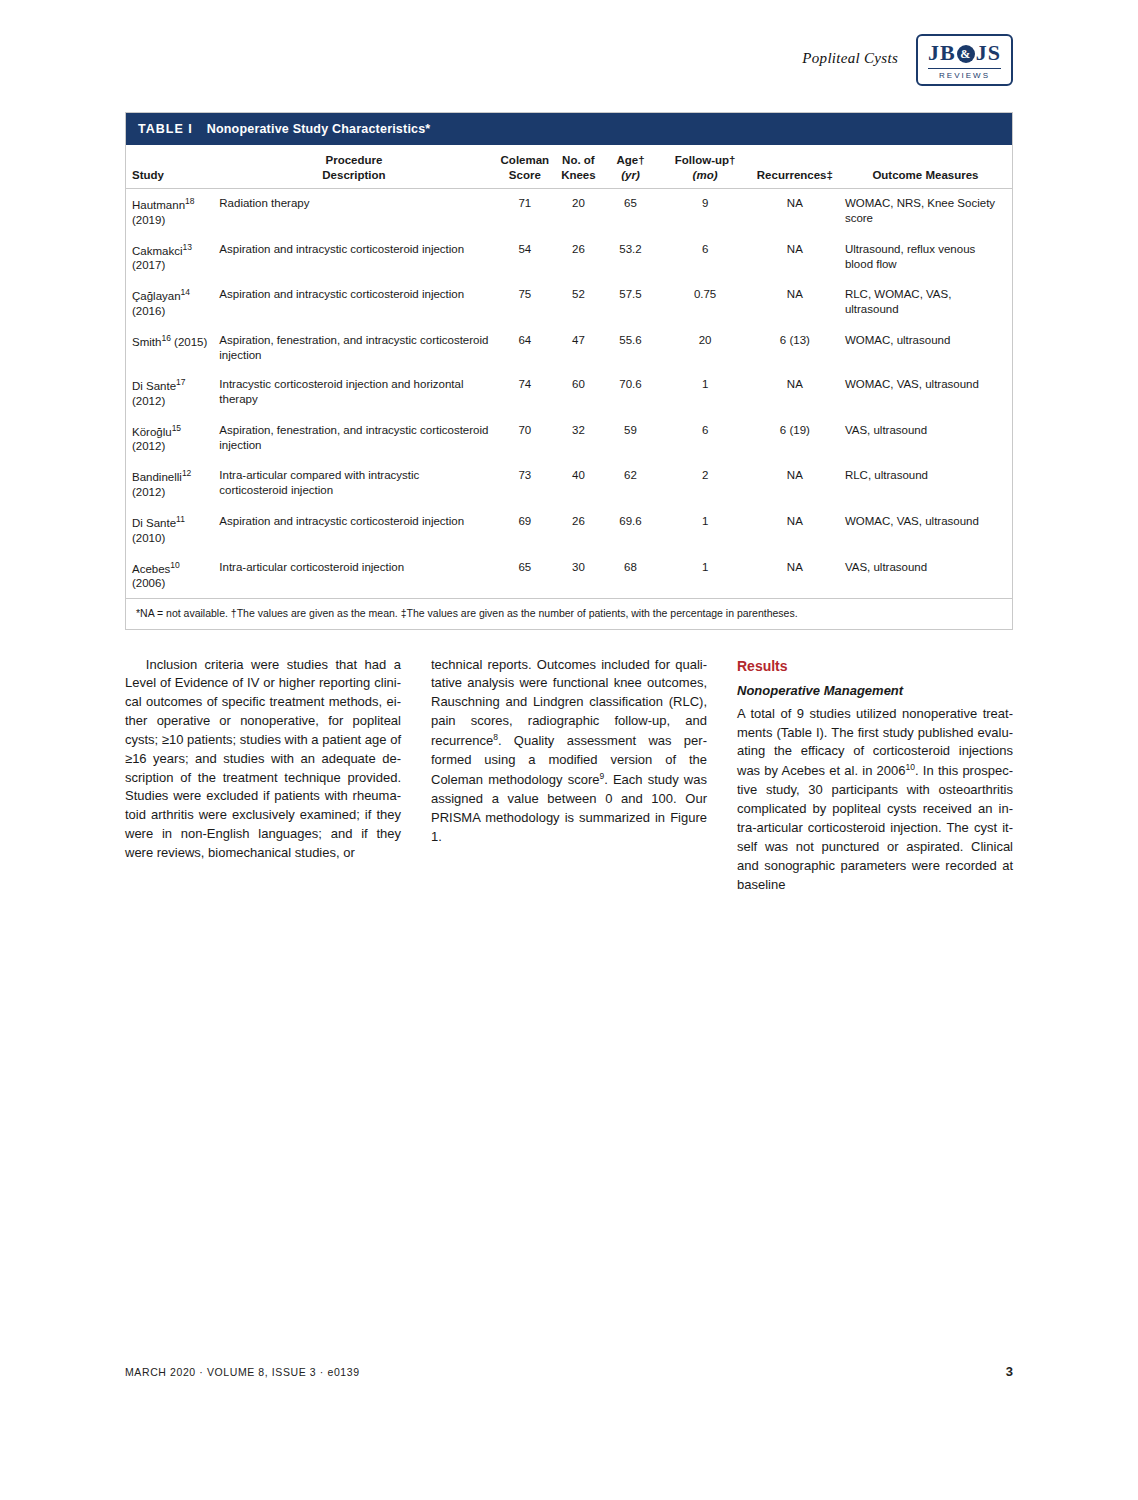Popliteal Cysts
JB&JS
Reviews
TABLE I Nonoperative Study Characteristics*
| Study | Procedure Description | Coleman Score | No. of Knees | Age† (yr) | Follow-up† (mo) | Recurrences‡ | Outcome Measures |
| --- | --- | --- | --- | --- | --- | --- | --- |
| Hautmann 18 (2019) | Radiation therapy | 71 | 20 | 65 | 9 | NA | WOMAC, NRS, Knee Society score |
| Cakmakci 13 (2017) | Aspiration and intracystic corticosteroid injection | 54 | 26 | 53.2 | 6 | NA | Ultrasound, reflux venous blood flow |
| Çağlayan 14 (2016) | Aspiration and intracystic corticosteroid injection | 75 | 52 | 57.5 | 0.75 | NA | RLC, WOMAC, VAS, ultrasound |
| Smith 16 (2015) | Aspiration, fenestration, and intracystic corticosteroid injection | 64 | 47 | 55.6 | 20 | 6 (13) | WOMAC, ultrasound |
| Di Sante 17 (2012) | Intracystic corticosteroid injection and horizontal therapy | 74 | 60 | 70.6 | 1 | NA | WOMAC, VAS, ultrasound |
| Köroğlu 15 (2012) | Aspiration, fenestration, and intracystic corticosteroid injection | 70 | 32 | 59 | 6 | 6 (19) | VAS, ultrasound |
| Bandinelli 12 (2012) | Intra-articular compared with intracystic corticosteroid injection | 73 | 40 | 62 | 2 | NA | RLC, ultrasound |
| Di Sante 11 (2010) | Aspiration and intracystic corticosteroid injection | 69 | 26 | 69.6 | 1 | NA | WOMAC, VAS, ultrasound |
| Acebes 10 (2006) | Intra-articular corticosteroid injection | 65 | 30 | 68 | 1 | NA | VAS, ultrasound |
*NA = not available. †The values are given as the mean. ‡The values are given as the number of patients, with the percentage in parentheses.
Inclusion criteria were studies that had a Level of Evidence of IV or higher reporting clinical outcomes of specific treatment methods, either operative or nonoperative, for popliteal cysts; ≥10 patients; studies with a patient age of ≥16 years; and studies with an adequate description of the treatment technique provided. Studies were excluded if patients with rheumatoid arthritis were exclusively examined; if they were in non-English languages; and if they were reviews, biomechanical studies, or
technical reports. Outcomes included for qualitative analysis were functional knee outcomes, Rauschning and Lindgren classification (RLC), pain scores, radiographic follow-up, and recurrence8. Quality assessment was performed using a modified version of the Coleman methodology score9. Each study was assigned a value between 0 and 100. Our PRISMA methodology is summarized in Figure 1.
Results
Nonoperative Management
A total of 9 studies utilized nonoperative treatments (Table I). The first study published evaluating the efficacy of corticosteroid injections was by Acebes et al. in 200610. In this prospective study, 30 participants with osteoarthritis complicated by popliteal cysts received an intra-articular corticosteroid injection. The cyst itself was not punctured or aspirated. Clinical and sonographic parameters were recorded at baseline
MARCH 2020 · VOLUME 8, ISSUE 3 · e0139
3